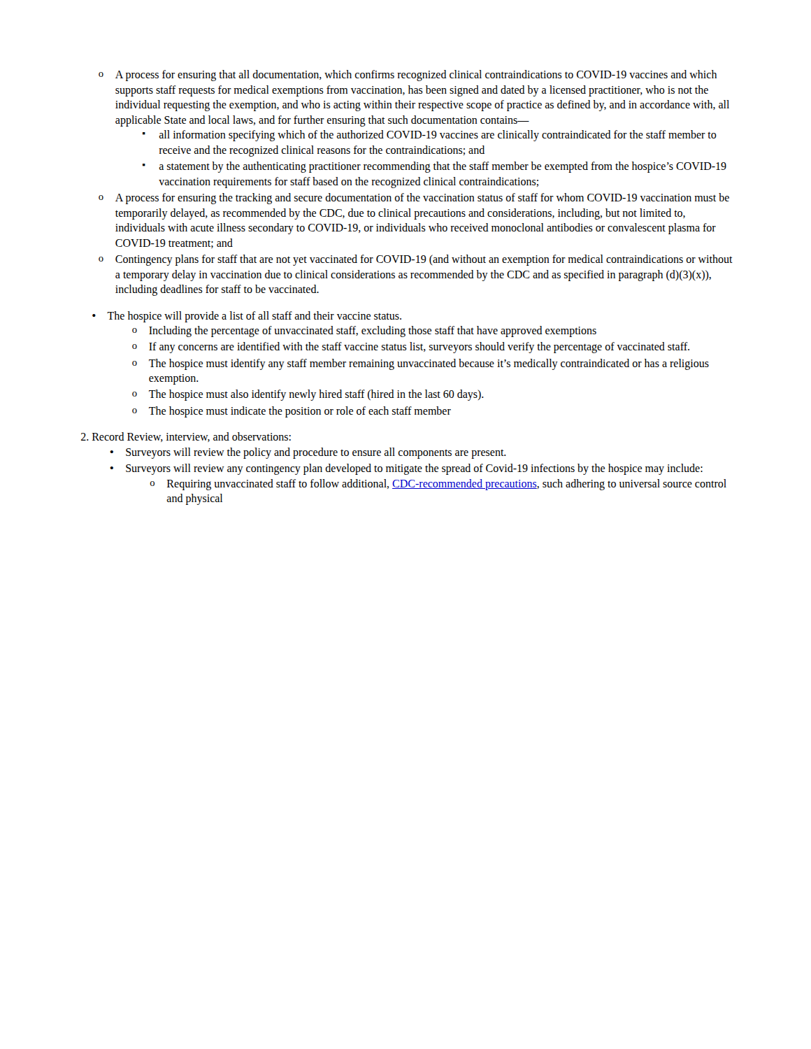A process for ensuring that all documentation, which confirms recognized clinical contraindications to COVID-19 vaccines and which supports staff requests for medical exemptions from vaccination, has been signed and dated by a licensed practitioner, who is not the individual requesting the exemption, and who is acting within their respective scope of practice as defined by, and in accordance with, all applicable State and local laws, and for further ensuring that such documentation contains—
all information specifying which of the authorized COVID-19 vaccines are clinically contraindicated for the staff member to receive and the recognized clinical reasons for the contraindications; and
a statement by the authenticating practitioner recommending that the staff member be exempted from the hospice’s COVID-19 vaccination requirements for staff based on the recognized clinical contraindications;
A process for ensuring the tracking and secure documentation of the vaccination status of staff for whom COVID-19 vaccination must be temporarily delayed, as recommended by the CDC, due to clinical precautions and considerations, including, but not limited to, individuals with acute illness secondary to COVID-19, or individuals who received monoclonal antibodies or convalescent plasma for COVID-19 treatment; and
Contingency plans for staff that are not yet vaccinated for COVID-19 (and without an exemption for medical contraindications or without a temporary delay in vaccination due to clinical considerations as recommended by the CDC and as specified in paragraph (d)(3)(x)), including deadlines for staff to be vaccinated.
The hospice will provide a list of all staff and their vaccine status.
Including the percentage of unvaccinated staff, excluding those staff that have approved exemptions
If any concerns are identified with the staff vaccine status list, surveyors should verify the percentage of vaccinated staff.
The hospice must identify any staff member remaining unvaccinated because it’s medically contraindicated or has a religious exemption.
The hospice must also identify newly hired staff (hired in the last 60 days).
The hospice must indicate the position or role of each staff member
Record Review, interview, and observations:
Surveyors will review the policy and procedure to ensure all components are present.
Surveyors will review any contingency plan developed to mitigate the spread of Covid-19 infections by the hospice may include:
Requiring unvaccinated staff to follow additional, CDC-recommended precautions, such adhering to universal source control and physical